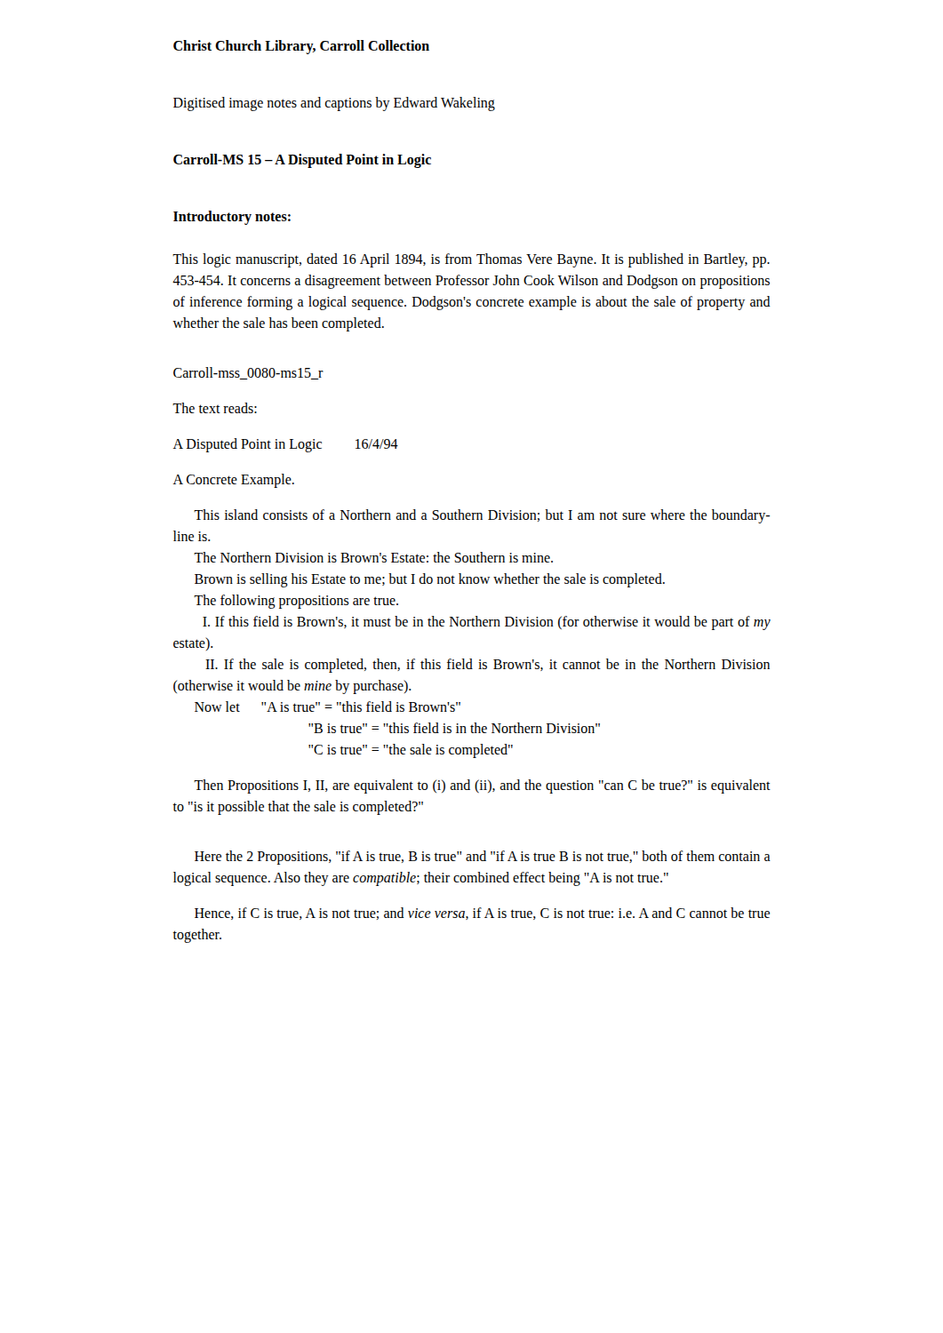Christ Church Library, Carroll Collection
Digitised image notes and captions by Edward Wakeling
Carroll-MS 15 – A Disputed Point in Logic
Introductory notes:
This logic manuscript, dated 16 April 1894, is from Thomas Vere Bayne. It is published in Bartley, pp. 453-454. It concerns a disagreement between Professor John Cook Wilson and Dodgson on propositions of inference forming a logical sequence. Dodgson's concrete example is about the sale of property and whether the sale has been completed.
Carroll-mss_0080-ms15_r
The text reads:
A Disputed Point in Logic 16/4/94
A Concrete Example.
This island consists of a Northern and a Southern Division; but I am not sure where the boundary-line is.
The Northern Division is Brown's Estate: the Southern is mine.
Brown is selling his Estate to me; but I do not know whether the sale is completed.
The following propositions are true.
I. If this field is Brown's, it must be in the Northern Division (for otherwise it would be part of my estate).
II. If the sale is completed, then, if this field is Brown's, it cannot be in the Northern Division (otherwise it would be mine by purchase).
Now let "A is true" = "this field is Brown's"
"B is true" = "this field is in the Northern Division"
"C is true" = "the sale is completed"
Then Propositions I, II, are equivalent to (i) and (ii), and the question "can C be true?" is equivalent to "is it possible that the sale is completed?"
Here the 2 Propositions, "if A is true, B is true" and "if A is true B is not true," both of them contain a logical sequence. Also they are compatible; their combined effect being "A is not true."
Hence, if C is true, A is not true; and vice versa, if A is true, C is not true: i.e. A and C cannot be true together.